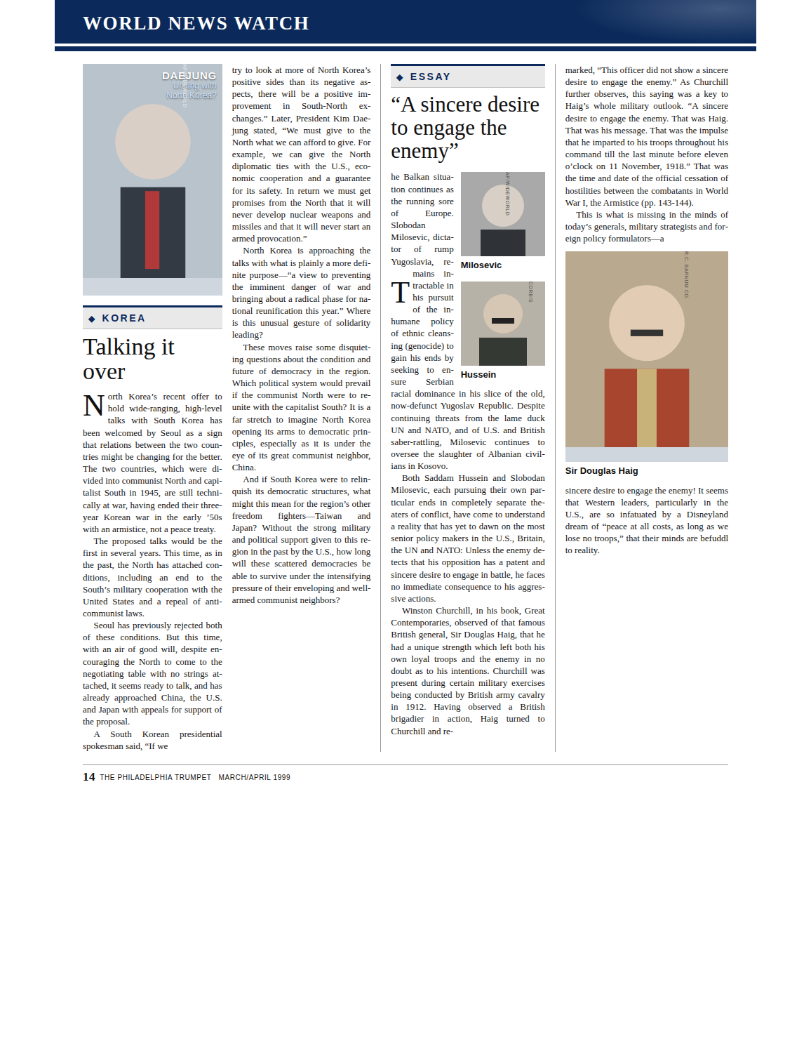World News Watch
DAEJUNG Uniting with
North Korea?
AP/WIDEWORLD
◆Korea
Talking it over
North Korea’s recent offer to hold wide-ranging, high-level talks with South Korea has been welcomed by Seoul as a sign that relations between the two countries might be changing for the better. The two countries, which were divided into communist North and capitalist South in 1945, are still technically at war, having ended their three-year Korean war in the early ’50s with an armistice, not a peace treaty.
The proposed talks would be the first in several years. This time, as in the past, the North has attached conditions, including an end to the South’s military cooperation with the United States and a repeal of anti-communist laws.
Seoul has previously rejected both of these conditions. But this time, with an air of good will, despite encouraging the North to come to the negotiating table with no strings attached, it seems ready to talk, and has already approached China, the U.S. and Japan with appeals for support of the proposal.
A South Korean presidential spokesman said, “If we
try to look at more of North Korea’s positive sides than its negative aspects, there will be a positive improvement in South-North exchanges.” Later, President Kim Dae-jung stated, “We must give to the North what we can afford to give. For example, we can give the North diplomatic ties with the U.S., economic cooperation and a guarantee for its safety. In return we must get promises from the North that it will never develop nuclear weapons and missiles and that it will never start an armed provocation.”
North Korea is approaching the talks with what is plainly a more definite purpose—“a view to preventing the imminent danger of war and bringing about a radical phase for national reunification this year.” Where is this unusual gesture of solidarity leading?
These moves raise some disquieting questions about the condition and future of democracy in the region. Which political system would prevail if the communist North were to reunite with the capitalist South? It is a far stretch to imagine North Korea opening its arms to democratic principles, especially as it is under the eye of its great communist neighbor, China.
And if South Korea were to relinquish its democratic structures, what might this mean for the region’s other freedom fighters—Taiwan and Japan? Without the strong military and political support given to this region in the past by the U.S., how long will these scattered democracies be able to survive under the intensifying pressure of their enveloping and well-armed communist neighbors?
◆Essay
“A sincere desire to engage the enemy”
AP/WIDEWORLD
Milosevic
CORBIS
Hussein
The Balkan situation continues as the running sore of Europe. Slobodan Milosevic, dictator of rump Yugoslavia, remains intractable in his pursuit of the inhumane policy of ethnic cleansing (genocide) to gain his ends by seeking to ensure Serbian racial dominance in his slice of the old, now-defunct Yugoslav Republic. Despite continuing threats from the lame duck UN and NATO, and of U.S. and British saber-rattling, Milosevic continues to oversee the slaughter of Albanian civilians in Kosovo.
Both Saddam Hussein and Slobodan Milosevic, each pursuing their own particular ends in completely separate theaters of conflict, have come to understand a reality that has yet to dawn on the most senior policy makers in the U.S., Britain, the UN and NATO: Unless the enemy detects that his opposition has a patent and sincere desire to engage in battle, he faces no immediate consequence to his aggressive actions.
Winston Churchill, in his book, Great Contemporaries, observed of that famous British general, Sir Douglas Haig, that he had a unique strength which left both his own loyal troops and the enemy in no doubt as to his intentions. Churchill was present during certain military exercises being conducted by British army cavalry in 1912. Having observed a British brigadier in action, Haig turned to Churchill and re-
marked, “This officer did not show a sincere desire to engage the enemy.” As Churchill further observes, this saying was a key to Haig’s whole military outlook. “A sincere desire to engage the enemy. That was Haig. That was his message. That was the impulse that he imparted to his troops throughout his command till the last minute before eleven o’clock on 11 November, 1918.” That was the time and date of the official cessation of hostilities between the combatants in World War I, the Armistice (pp. 143-144).
This is what is missing in the minds of today’s generals, military strategists and foreign policy formulators—a
R.C. BARNUM CO.
Sir Douglas Haig
sincere desire to engage the enemy! It seems that Western leaders, particularly in the U.S., are so infatuated by a Disneyland dream of “peace at all costs, as long as we lose no troops,” that their minds are befuddl to reality.
14 THE PHILADELPHIA TRUMPET MARCH/APRIL 1999